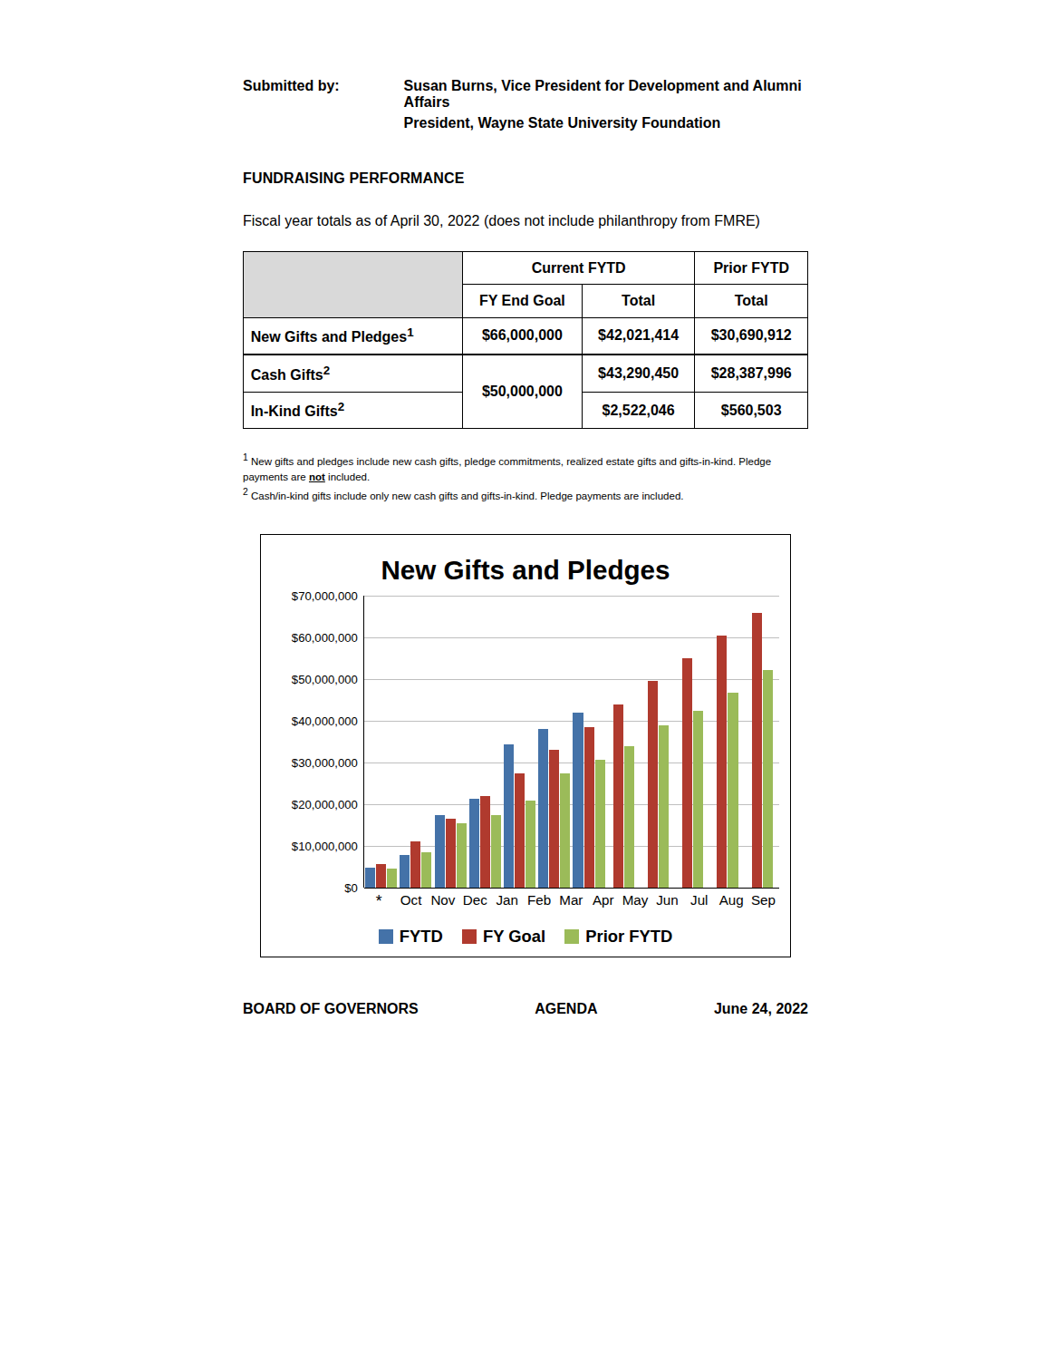Submitted by:
Susan Burns, Vice President for Development and Alumni Affairs
President, Wayne State University Foundation
FUNDRAISING PERFORMANCE
Fiscal year totals as of April 30, 2022 (does not include philanthropy from FMRE)
| | Current FYTD | Prior FYTD |
| --- | --- | --- |
| FY End Goal | Total | Total |
| New Gifts and Pledges 1 | $66,000,000 | $42,021,414 | $30,690,912 |
| Cash Gifts 2 | $50,000,000 | $43,290,450 | $28,387,996 |
| In-Kind Gifts 2 | $2,522,046 | $560,503 |
1 New gifts and pledges include new cash gifts, pledge commitments, realized estate gifts and gifts-in-kind. Pledge payments are not included.
2 Cash/in-kind gifts include only new cash gifts and gifts-in-kind. Pledge payments are included.
New Gifts and Pledges
$70,000,000
$60,000,000
$50,000,000
$40,000,000
$30,000,000
$20,000,000
$10,000,000
$0
*
Oct
Nov
Dec
Jan
Feb
Mar
Apr
May
Jun
Jul
Aug
Sep
FYTD
FY Goal
Prior FYTD
BOARD OF GOVERNORS
AGENDA
June 24, 2022